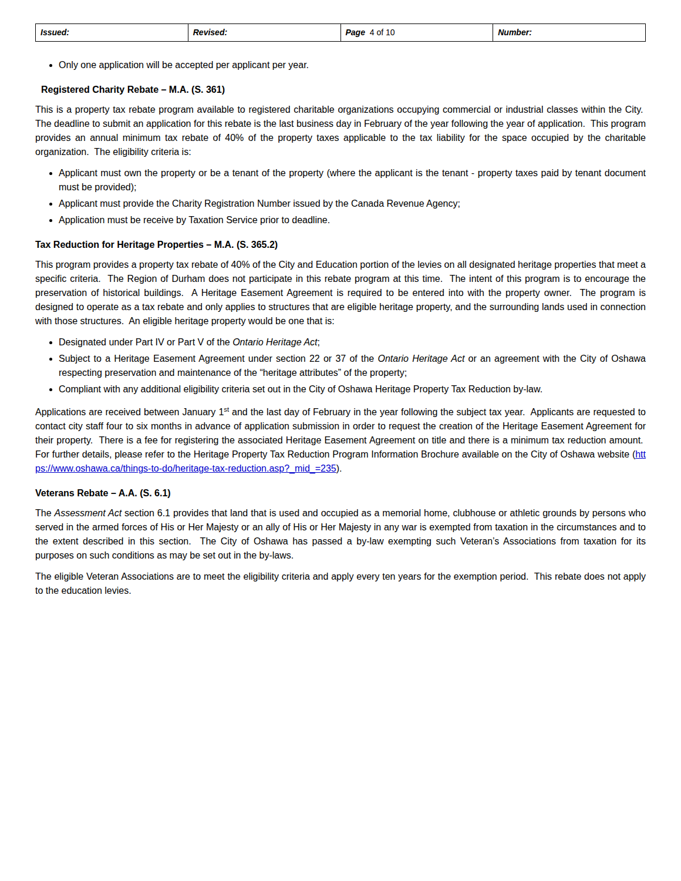| Issued: | Revised: | Page 4 of 10 | Number: |
Only one application will be accepted per applicant per year.
Registered Charity Rebate – M.A. (S. 361)
This is a property tax rebate program available to registered charitable organizations occupying commercial or industrial classes within the City. The deadline to submit an application for this rebate is the last business day in February of the year following the year of application. This program provides an annual minimum tax rebate of 40% of the property taxes applicable to the tax liability for the space occupied by the charitable organization. The eligibility criteria is:
Applicant must own the property or be a tenant of the property (where the applicant is the tenant - property taxes paid by tenant document must be provided);
Applicant must provide the Charity Registration Number issued by the Canada Revenue Agency;
Application must be receive by Taxation Service prior to deadline.
Tax Reduction for Heritage Properties – M.A. (S. 365.2)
This program provides a property tax rebate of 40% of the City and Education portion of the levies on all designated heritage properties that meet a specific criteria. The Region of Durham does not participate in this rebate program at this time. The intent of this program is to encourage the preservation of historical buildings. A Heritage Easement Agreement is required to be entered into with the property owner. The program is designed to operate as a tax rebate and only applies to structures that are eligible heritage property, and the surrounding lands used in connection with those structures. An eligible heritage property would be one that is:
Designated under Part IV or Part V of the Ontario Heritage Act;
Subject to a Heritage Easement Agreement under section 22 or 37 of the Ontario Heritage Act or an agreement with the City of Oshawa respecting preservation and maintenance of the “heritage attributes” of the property;
Compliant with any additional eligibility criteria set out in the City of Oshawa Heritage Property Tax Reduction by-law.
Applications are received between January 1st and the last day of February in the year following the subject tax year. Applicants are requested to contact city staff four to six months in advance of application submission in order to request the creation of the Heritage Easement Agreement for their property. There is a fee for registering the associated Heritage Easement Agreement on title and there is a minimum tax reduction amount. For further details, please refer to the Heritage Property Tax Reduction Program Information Brochure available on the City of Oshawa website (https://www.oshawa.ca/things-to-do/heritage-tax-reduction.asp?_mid_=235).
Veterans Rebate – A.A. (S. 6.1)
The Assessment Act section 6.1 provides that land that is used and occupied as a memorial home, clubhouse or athletic grounds by persons who served in the armed forces of His or Her Majesty or an ally of His or Her Majesty in any war is exempted from taxation in the circumstances and to the extent described in this section. The City of Oshawa has passed a by-law exempting such Veteran’s Associations from taxation for its purposes on such conditions as may be set out in the by-laws.
The eligible Veteran Associations are to meet the eligibility criteria and apply every ten years for the exemption period. This rebate does not apply to the education levies.